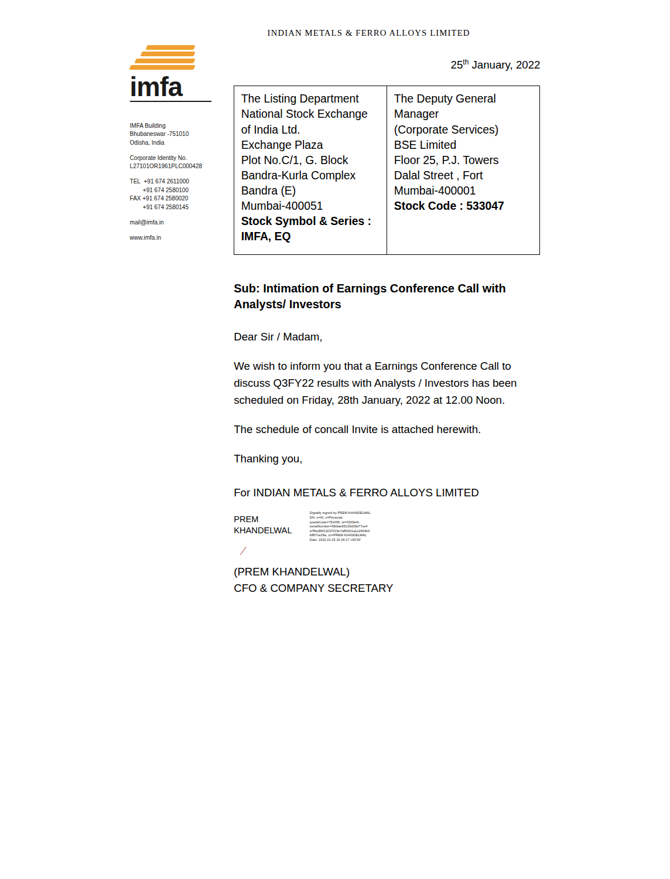INDIAN METALS & FERRO ALLOYS LIMITED
imfa
IMFA Building
Bhubaneswar -751010
Odisha, India
Corporate Identity No.
L27101OR1961PLC000428
TEL +91 674 2611000
+91 674 2580100
FAX +91 674 2580020
+91 674 2580145
mail@imfa.in
www.imfa.in
25th January, 2022
| The Listing Department National Stock Exchange of India Ltd. Exchange Plaza Plot No.C/1, G. Block Bandra-Kurla Complex Bandra (E) Mumbai-400051 Stock Symbol & Series : IMFA, EQ | The Deputy General Manager (Corporate Services) BSE Limited Floor 25, P.J. Towers Dalal Street , Fort Mumbai-400001 Stock Code : 533047 |
Sub: Intimation of Earnings Conference Call with Analysts/ Investors
Dear Sir / Madam,
We wish to inform you that a Earnings Conference Call to discuss Q3FY22 results with Analysts / Investors has been scheduled on Friday, 28th January, 2022 at 12.00 Noon.
The schedule of concall Invite is attached herewith.
Thanking you,
For INDIAN METALS & FERRO ALLOYS LIMITED
PREM
KHANDELWAL
Digitally signed by PREM KHANDELWAL
DN: c=IN, o=Personal,
postalCode=751009, st=ODISHA,
serialNumber=f0b0ae65130d39d77ce4
a78bc86f13237015e7a85201a1e2404b3
b867ce26a, cn=PREM KHANDELWAL
Date: 2022.01.25 16:34:17 +05'30'
⁄
(PREM KHANDELWAL)
CFO & COMPANY SECRETARY